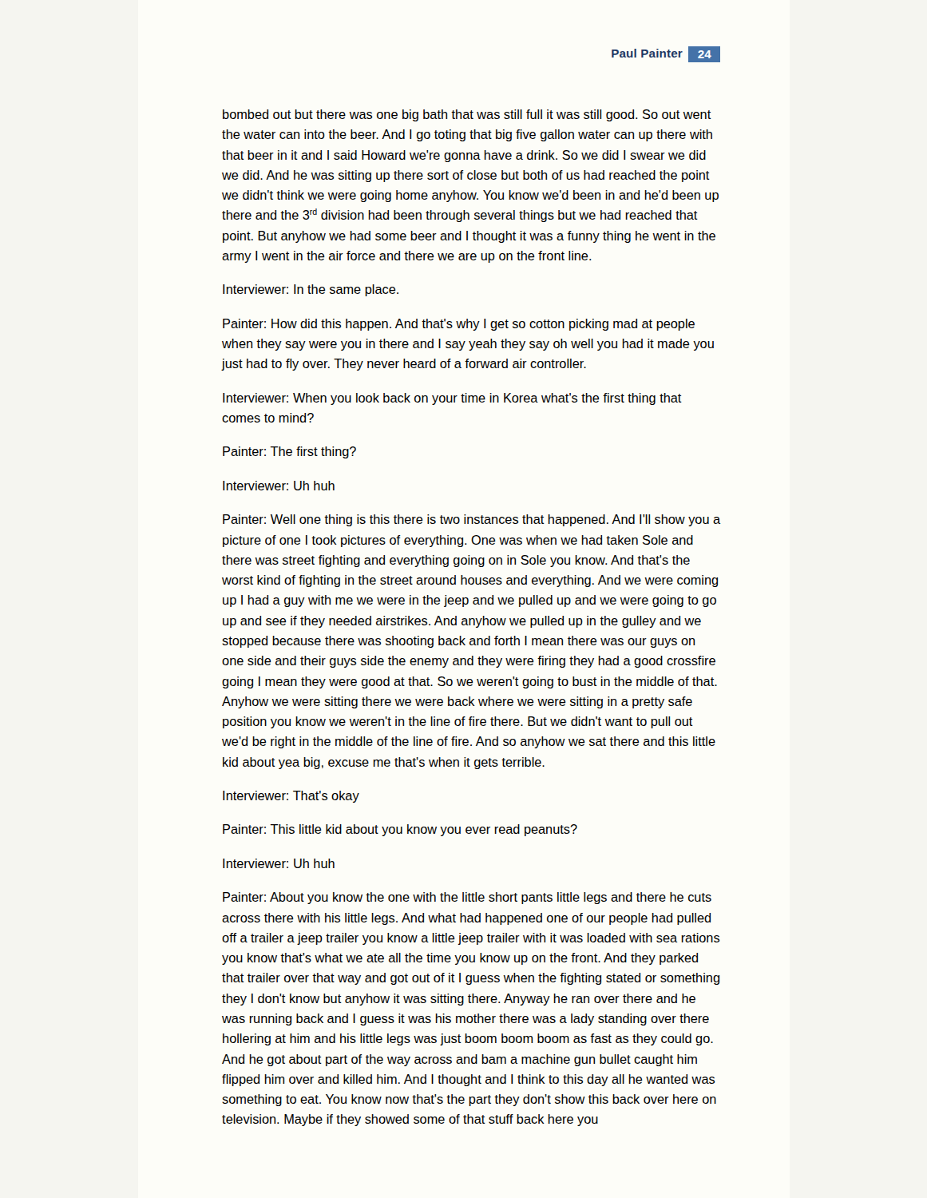Paul Painter 24
bombed out but there was one big bath that was still full it was still good. So out went the water can into the beer. And I go toting that big five gallon water can up there with that beer in it and I said Howard we're gonna have a drink. So we did I swear we did we did. And he was sitting up there sort of close but both of us had reached the point we didn't think we were going home anyhow. You know we'd been in and he'd been up there and the 3rd division had been through several things but we had reached that point. But anyhow we had some beer and I thought it was a funny thing he went in the army I went in the air force and there we are up on the front line.
Interviewer: In the same place.
Painter: How did this happen. And that's why I get so cotton picking mad at people when they say were you in there and I say yeah they say oh well you had it made you just had to fly over. They never heard of a forward air controller.
Interviewer: When you look back on your time in Korea what's the first thing that comes to mind?
Painter: The first thing?
Interviewer: Uh huh
Painter: Well one thing is this there is two instances that happened. And I'll show you a picture of one I took pictures of everything. One was when we had taken Sole and there was street fighting and everything going on in Sole you know. And that's the worst kind of fighting in the street around houses and everything. And we were coming up I had a guy with me we were in the jeep and we pulled up and we were going to go up and see if they needed airstrikes. And anyhow we pulled up in the gulley and we stopped because there was shooting back and forth I mean there was our guys on one side and their guys side the enemy and they were firing they had a good crossfire going I mean they were good at that. So we weren't going to bust in the middle of that. Anyhow we were sitting there we were back where we were sitting in a pretty safe position you know we weren't in the line of fire there. But we didn't want to pull out we'd be right in the middle of the line of fire. And so anyhow we sat there and this little kid about yea big, excuse me that's when it gets terrible.
Interviewer: That's okay
Painter: This little kid about you know you ever read peanuts?
Interviewer: Uh huh
Painter: About you know the one with the little short pants little legs and there he cuts across there with his little legs. And what had happened one of our people had pulled off a trailer a jeep trailer you know a little jeep trailer with it was loaded with sea rations you know that's what we ate all the time you know up on the front. And they parked that trailer over that way and got out of it I guess when the fighting stated or something they I don't know but anyhow it was sitting there. Anyway he ran over there and he was running back and I guess it was his mother there was a lady standing over there hollering at him and his little legs was just boom boom boom as fast as they could go. And he got about part of the way across and bam a machine gun bullet caught him flipped him over and killed him. And I thought and I think to this day all he wanted was something to eat. You know now that's the part they don't show this back over here on television. Maybe if they showed some of that stuff back here you